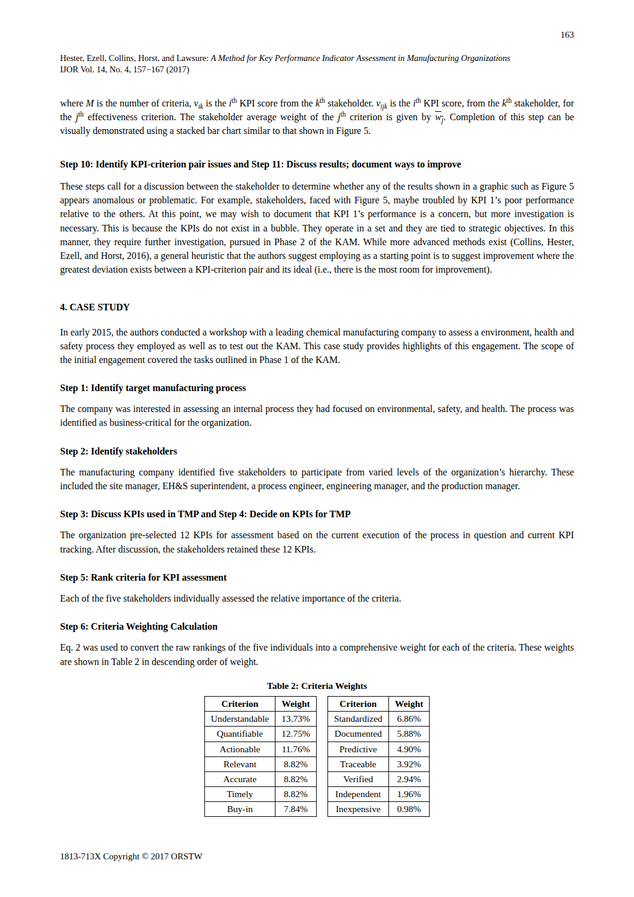163
Hester, Ezell, Collins, Horst, and Lawsure: A Method for Key Performance Indicator Assessment in Manufacturing Organizations
IJOR Vol. 14, No. 4, 157−167 (2017)
where M is the number of criteria, vik is the ith KPI score from the kth stakeholder. vijk is the ith KPI score, from the kth stakeholder, for the jth effectiveness criterion. The stakeholder average weight of the jth criterion is given by wj. Completion of this step can be visually demonstrated using a stacked bar chart similar to that shown in Figure 5.
Step 10: Identify KPI-criterion pair issues and Step 11: Discuss results; document ways to improve
These steps call for a discussion between the stakeholder to determine whether any of the results shown in a graphic such as Figure 5 appears anomalous or problematic. For example, stakeholders, faced with Figure 5, maybe troubled by KPI 1’s poor performance relative to the others. At this point, we may wish to document that KPI 1’s performance is a concern, but more investigation is necessary. This is because the KPIs do not exist in a bubble. They operate in a set and they are tied to strategic objectives. In this manner, they require further investigation, pursued in Phase 2 of the KAM. While more advanced methods exist (Collins, Hester, Ezell, and Horst, 2016), a general heuristic that the authors suggest employing as a starting point is to suggest improvement where the greatest deviation exists between a KPI-criterion pair and its ideal (i.e., there is the most room for improvement).
4. CASE STUDY
In early 2015, the authors conducted a workshop with a leading chemical manufacturing company to assess a environment, health and safety process they employed as well as to test out the KAM. This case study provides highlights of this engagement. The scope of the initial engagement covered the tasks outlined in Phase 1 of the KAM.
Step 1: Identify target manufacturing process
The company was interested in assessing an internal process they had focused on environmental, safety, and health. The process was identified as business-critical for the organization.
Step 2: Identify stakeholders
The manufacturing company identified five stakeholders to participate from varied levels of the organization’s hierarchy. These included the site manager, EH&S superintendent, a process engineer, engineering manager, and the production manager.
Step 3: Discuss KPIs used in TMP and Step 4: Decide on KPIs for TMP
The organization pre-selected 12 KPIs for assessment based on the current execution of the process in question and current KPI tracking. After discussion, the stakeholders retained these 12 KPIs.
Step 5: Rank criteria for KPI assessment
Each of the five stakeholders individually assessed the relative importance of the criteria.
Step 6: Criteria Weighting Calculation
Eq. 2 was used to convert the raw rankings of the five individuals into a comprehensive weight for each of the criteria. These weights are shown in Table 2 in descending order of weight.
Table 2: Criteria Weights
| Criterion | Weight | | Criterion | Weight |
| --- | --- | --- | --- | --- |
| Understandable | 13.73% | | Standardized | 6.86% |
| Quantifiable | 12.75% | | Documented | 5.88% |
| Actionable | 11.76% | | Predictive | 4.90% |
| Relevant | 8.82% | | Traceable | 3.92% |
| Accurate | 8.82% | | Verified | 2.94% |
| Timely | 8.82% | | Independent | 1.96% |
| Buy-in | 7.84% | | Inexpensive | 0.98% |
1813-713X Copyright © 2017 ORSTW